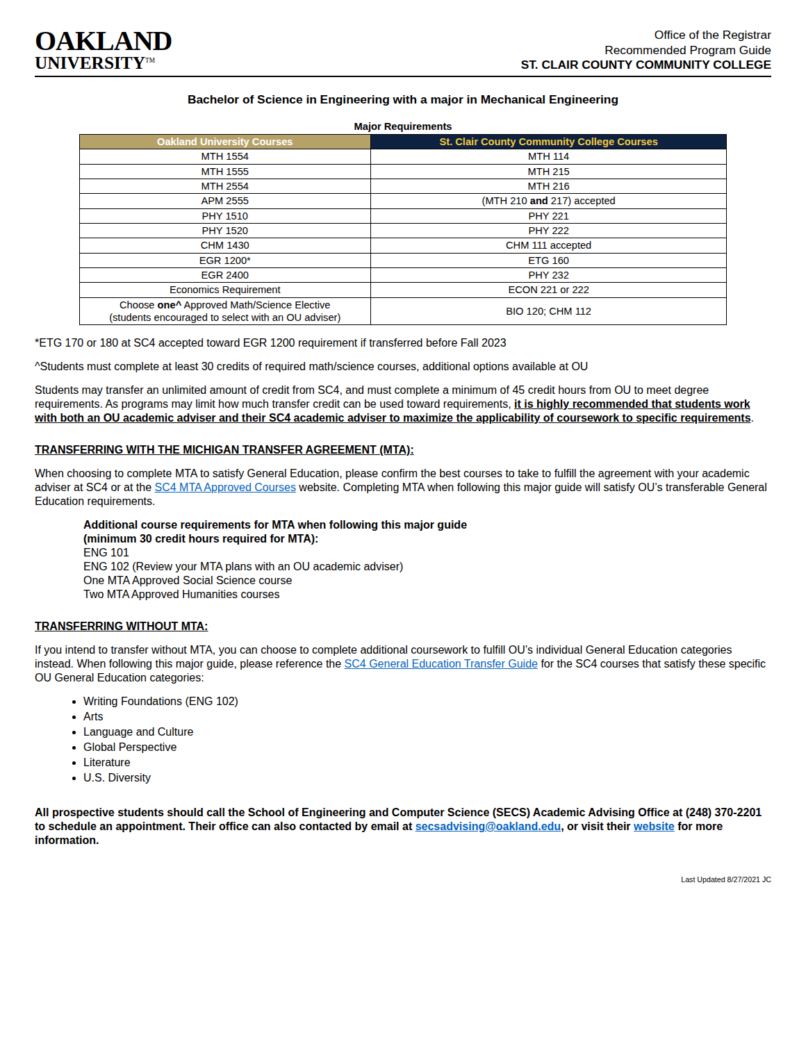OAKLAND
UNIVERSITYTM
Office of the Registrar
Recommended Program Guide
ST. CLAIR COUNTY COMMUNITY COLLEGE
Bachelor of Science in Engineering with a major in Mechanical Engineering
Major Requirements
| Oakland University Courses | St. Clair County Community College Courses |
| --- | --- |
| MTH 1554 | MTH 114 |
| MTH 1555 | MTH 215 |
| MTH 2554 | MTH 216 |
| APM 2555 | (MTH 210 and 217) accepted |
| PHY 1510 | PHY 221 |
| PHY 1520 | PHY 222 |
| CHM 1430 | CHM 111 accepted |
| EGR 1200* | ETG 160 |
| EGR 2400 | PHY 232 |
| Economics Requirement | ECON 221 or 222 |
| Choose one^ Approved Math/Science Elective (students encouraged to select with an OU adviser) | BIO 120; CHM 112 |
*ETG 170 or 180 at SC4 accepted toward EGR 1200 requirement if transferred before Fall 2023
^Students must complete at least 30 credits of required math/science courses, additional options available at OU
Students may transfer an unlimited amount of credit from SC4, and must complete a minimum of 45 credit hours from OU to meet degree requirements. As programs may limit how much transfer credit can be used toward requirements, it is highly recommended that students work with both an OU academic adviser and their SC4 academic adviser to maximize the applicability of coursework to specific requirements.
TRANSFERRING WITH THE MICHIGAN TRANSFER AGREEMENT (MTA):
When choosing to complete MTA to satisfy General Education, please confirm the best courses to take to fulfill the agreement with your academic adviser at SC4 or at the SC4 MTA Approved Courses website. Completing MTA when following this major guide will satisfy OU’s transferable General Education requirements.
Additional course requirements for MTA when following this major guide
(minimum 30 credit hours required for MTA):
ENG 101
ENG 102 (Review your MTA plans with an OU academic adviser)
One MTA Approved Social Science course
Two MTA Approved Humanities courses
TRANSFERRING WITHOUT MTA:
If you intend to transfer without MTA, you can choose to complete additional coursework to fulfill OU’s individual General Education categories instead. When following this major guide, please reference the SC4 General Education Transfer Guide for the SC4 courses that satisfy these specific OU General Education categories:
Writing Foundations (ENG 102)
Arts
Language and Culture
Global Perspective
Literature
U.S. Diversity
All prospective students should call the School of Engineering and Computer Science (SECS) Academic Advising Office at (248) 370-2201 to schedule an appointment. Their office can also contacted by email at secsadvising@oakland.edu, or visit their website for more information.
Last Updated 8/27/2021 JC